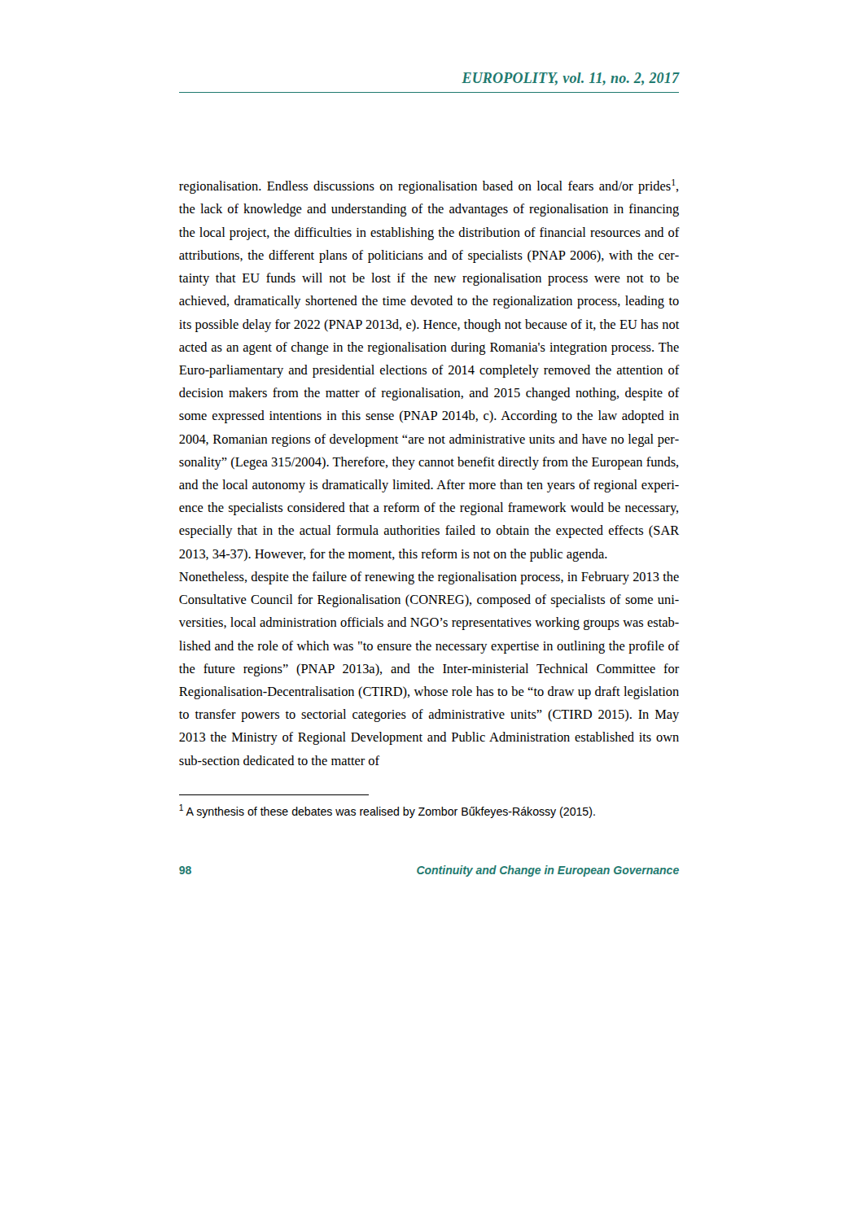EUROPOLITY, vol. 11, no. 2, 2017
regionalisation. Endless discussions on regionalisation based on local fears and/or prides1, the lack of knowledge and understanding of the advantages of regionalisation in financing the local project, the difficulties in establishing the distribution of financial resources and of attributions, the different plans of politicians and of specialists (PNAP 2006), with the certainty that EU funds will not be lost if the new regionalisation process were not to be achieved, dramatically shortened the time devoted to the regionalization process, leading to its possible delay for 2022 (PNAP 2013d, e). Hence, though not because of it, the EU has not acted as an agent of change in the regionalisation during Romania's integration process. The Euro-parliamentary and presidential elections of 2014 completely removed the attention of decision makers from the matter of regionalisation, and 2015 changed nothing, despite of some expressed intentions in this sense (PNAP 2014b, c). According to the law adopted in 2004, Romanian regions of development “are not administrative units and have no legal personality” (Legea 315/2004). Therefore, they cannot benefit directly from the European funds, and the local autonomy is dramatically limited. After more than ten years of regional experience the specialists considered that a reform of the regional framework would be necessary, especially that in the actual formula authorities failed to obtain the expected effects (SAR 2013, 34-37). However, for the moment, this reform is not on the public agenda.
Nonetheless, despite the failure of renewing the regionalisation process, in February 2013 the Consultative Council for Regionalisation (CONREG), composed of specialists of some universities, local administration officials and NGO’s representatives working groups was established and the role of which was "to ensure the necessary expertise in outlining the profile of the future regions” (PNAP 2013a), and the Inter-ministerial Technical Committee for Regionalisation-Decentralisation (CTIRD), whose role has to be “to draw up draft legislation to transfer powers to sectorial categories of administrative units” (CTIRD 2015). In May 2013 the Ministry of Regional Development and Public Administration established its own sub-section dedicated to the matter of
1 A synthesis of these debates was realised by Zombor Bűkfeyes-Rákossy (2015).
98 Continuity and Change in European Governance